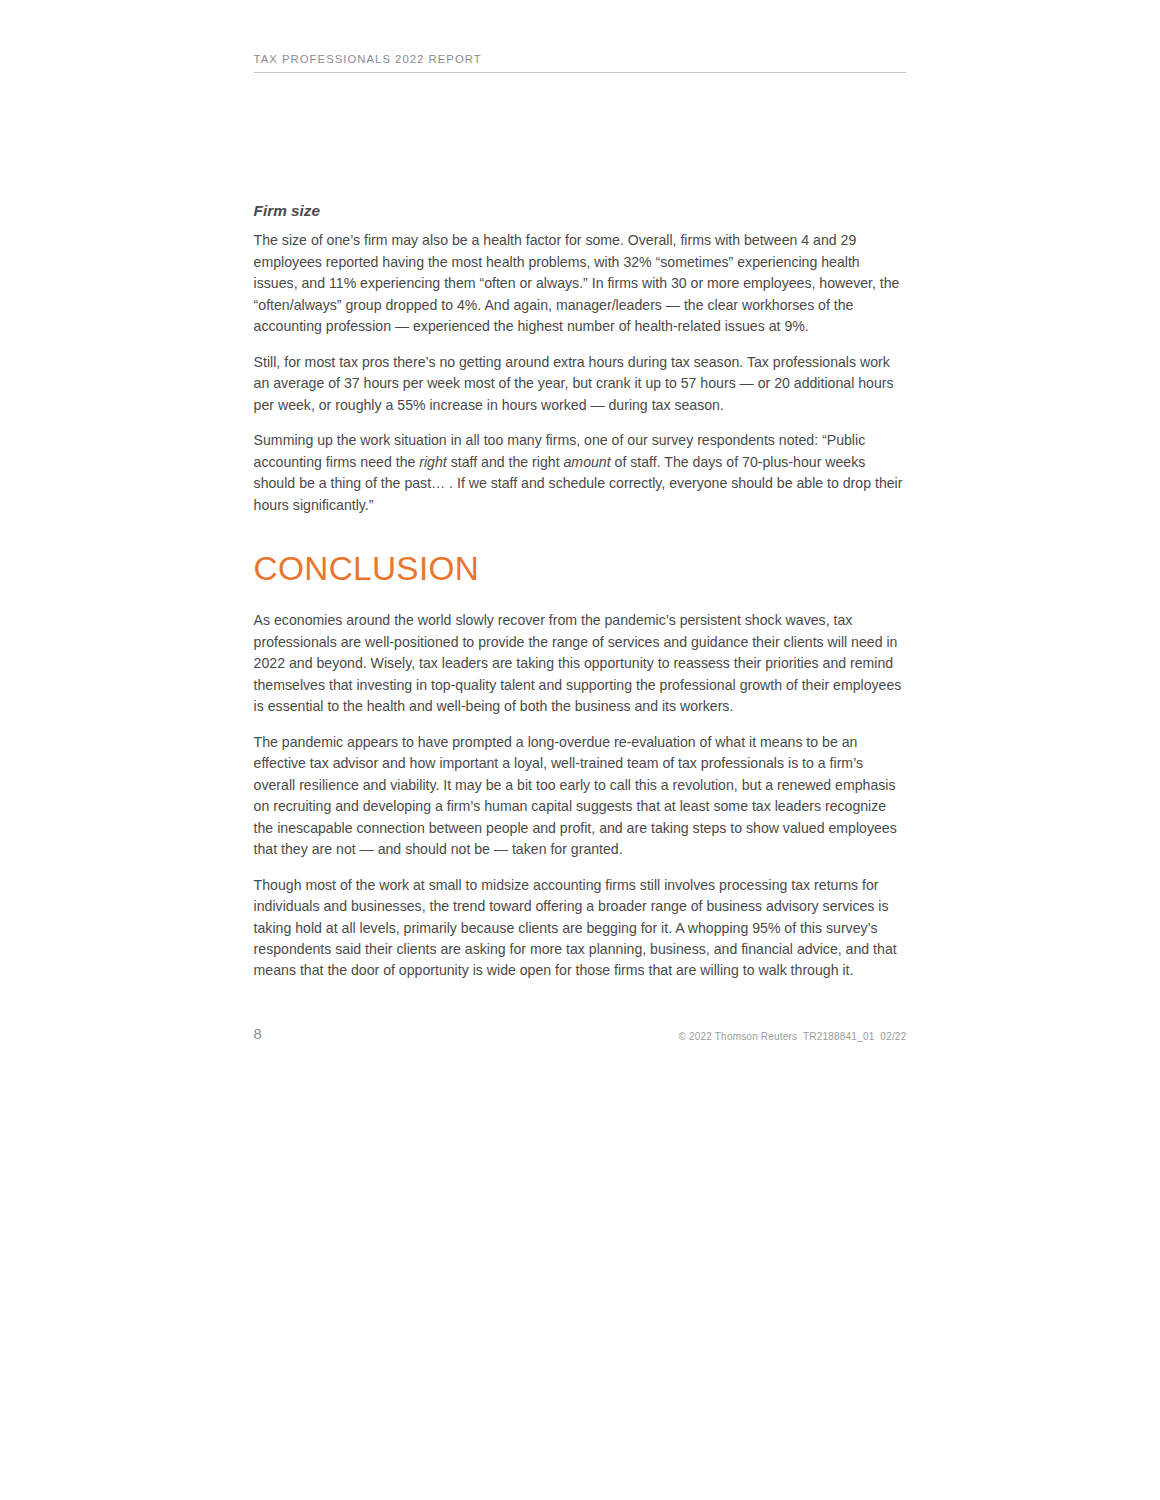Tax Professionals 2022 Report
Firm size
The size of one’s firm may also be a health factor for some. Overall, firms with between 4 and 29 employees reported having the most health problems, with 32% “sometimes” experiencing health issues, and 11% experiencing them “often or always.” In firms with 30 or more employees, however, the “often/always” group dropped to 4%. And again, manager/leaders — the clear workhorses of the accounting profession — experienced the highest number of health-related issues at 9%.
Still, for most tax pros there’s no getting around extra hours during tax season. Tax professionals work an average of 37 hours per week most of the year, but crank it up to 57 hours — or 20 additional hours per week, or roughly a 55% increase in hours worked — during tax season.
Summing up the work situation in all too many firms, one of our survey respondents noted: “Public accounting firms need the right staff and the right amount of staff. The days of 70-plus-hour weeks should be a thing of the past… . If we staff and schedule correctly, everyone should be able to drop their hours significantly.”
Conclusion
As economies around the world slowly recover from the pandemic’s persistent shock waves, tax professionals are well-positioned to provide the range of services and guidance their clients will need in 2022 and beyond. Wisely, tax leaders are taking this opportunity to reassess their priorities and remind themselves that investing in top-quality talent and supporting the professional growth of their employees is essential to the health and well-being of both the business and its workers.
The pandemic appears to have prompted a long-overdue re-evaluation of what it means to be an effective tax advisor and how important a loyal, well-trained team of tax professionals is to a firm’s overall resilience and viability. It may be a bit too early to call this a revolution, but a renewed emphasis on recruiting and developing a firm’s human capital suggests that at least some tax leaders recognize the inescapable connection between people and profit, and are taking steps to show valued employees that they are not — and should not be — taken for granted.
Though most of the work at small to midsize accounting firms still involves processing tax returns for individuals and businesses, the trend toward offering a broader range of business advisory services is taking hold at all levels, primarily because clients are begging for it. A whopping 95% of this survey’s respondents said their clients are asking for more tax planning, business, and financial advice, and that means that the door of opportunity is wide open for those firms that are willing to walk through it.
8
© 2022 Thomson Reuters TR2188841_01 02/22